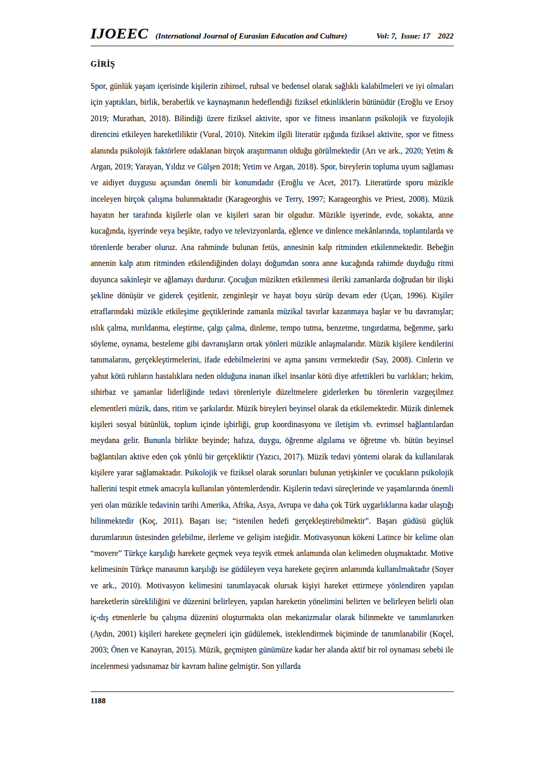IJOEEC (International Journal of Eurasian Education and Culture) Vol: 7, Issue: 17 2022
GİRİŞ
Spor, günlük yaşam içerisinde kişilerin zihinsel, ruhsal ve bedensel olarak sağlıklı kalabilmeleri ve iyi olmaları için yaptıkları, birlik, beraberlik ve kaynaşmanın hedeflendiği fiziksel etkinliklerin bütünüdür (Eroğlu ve Ersoy 2019; Murathan, 2018). Bilindiği üzere fiziksel aktivite, spor ve fitness insanların psikolojik ve fizyolojik direncini etkileyen hareketliliktir (Vural, 2010). Nitekim ilgili literatür ışığında fiziksel aktivite, spor ve fitness alanında psikolojik faktörlere odaklanan birçok araştırmanın olduğu görülmektedir (Arı ve ark., 2020; Yetim & Argan, 2019; Yarayan, Yıldız ve Gülşen 2018; Yetim ve Argan, 2018). Spor, bireylerin topluma uyum sağlaması ve aidiyet duygusu açısından önemli bir konumdadır (Eroğlu ve Acet, 2017). Literatürde sporu müzikle inceleyen birçok çalışma bulunmaktadır (Karageorghis ve Terry, 1997; Karageorghis ve Priest, 2008). Müzik hayatın her tarafında kişilerle olan ve kişileri saran bir olgudur. Müzikle işyerinde, evde, sokakta, anne kucağında, işyerinde veya beşikte, radyo ve televizyonlarda, eğlence ve dinlence mekânlarında, toplantılarda ve törenlerde beraber oluruz. Ana rahminde bulunan fetüs, annesinin kalp ritminden etkilenmektedir. Bebeğin annenin kalp atım ritminden etkilendiğinden dolayı doğumdan sonra anne kucağında rahimde duyduğu ritmi duyunca sakinleşir ve ağlamayı durdurur. Çocuğun müzikten etkilenmesi ileriki zamanlarda doğrudan bir ilişki şekline dönüşür ve giderek çeşitlenir, zenginleşir ve hayat boyu sürüp devam eder (Uçan, 1996). Kişiler etraflarındaki müzikle etkileşime geçtiklerinde zamanla müzikal tavırlar kazanmaya başlar ve bu davranışlar; ıslık çalma, mırıldanma, eleştirme, çalgı çalma, dinleme, tempo tutma, benzetme, tıngırdatma, beğenme, şarkı söyleme, oynama, besteleme gibi davranışların ortak yönleri müzikle anlaşmalarıdır. Müzik kişilere kendilerini tanımalarını, gerçekleştirmelerini, ifade edebilmelerini ve aşma şansını vermektedir (Say, 2008). Cinlerin ve yahut kötü ruhların hastalıklara neden olduğuna inanan ilkel insanlar kötü diye atfettikleri bu varlıkları; hekim, sihirbaz ve şamanlar liderliğinde tedavi törenleriyle düzeltmelere giderlerken bu törenlerin vazgeçilmez elementleri müzik, dans, ritim ve şarkılardır. Müzik bireyleri beyinsel olarak da etkilemektedir. Müzik dinlemek kişileri sosyal bütünlük, toplum içinde işbirliği, grup koordinasyonu ve iletişim vb. evrimsel bağlantılardan meydana gelir. Bununla birlikte beyinde; hafıza, duygu, öğrenme algılama ve öğretme vb. bütün beyinsel bağlantıları aktive eden çok yönlü bir gerçekliktir (Yazıcı, 2017). Müzik tedavi yöntemi olarak da kullanılarak kişilere yarar sağlamaktadır. Psikolojik ve fiziksel olarak sorunları bulunan yetişkinler ve çocukların psikolojik hallerini tespit etmek amacıyla kullanılan yöntemlerdendir. Kişilerin tedavi süreçlerinde ve yaşamlarında önemli yeri olan müzikle tedavinin tarihi Amerika, Afrika, Asya, Avrupa ve daha çok Türk uygarlıklarına kadar ulaştığı bilinmektedir (Koç, 2011). Başarı ise; “istenilen hedefi gerçekleştirebilmektir”. Başarı güdüsü güçlük durumlarının üstesinden gelebilme, ilerleme ve gelişim isteğidir. Motivasyonun kökeni Latince bir kelime olan “movere” Türkçe karşılığı harekete geçmek veya teşvik etmek anlamında olan kelimeden oluşmaktadır. Motive kelimesinin Türkçe manasının karşılığı ise güdüleyen veya harekete geçiren anlamında kullanılmaktadır (Soyer ve ark., 2010). Motivasyon kelimesini tanımlayacak olursak kişiyi hareket ettirmeye yönlendiren yapılan hareketlerin sürekliliğini ve düzenini belirleyen, yapılan hareketin yönelimini belirten ve belirleyen belirli olan iç-dış etmenlerle bu çalışma düzenini oluşturmakta olan mekanizmalar olarak bilinmekte ve tanımlanırken (Aydın, 2001) kişileri harekete geçmeleri için güdülemek, isteklendirmek biçiminde de tanımlanabilir (Koçel, 2003; Önen ve Kanayran, 2015). Müzik, geçmişten günümüze kadar her alanda aktif bir rol oynaması sebebi ile incelenmesi yadsınamaz bir kavram haline gelmiştir. Son yıllarda
1188